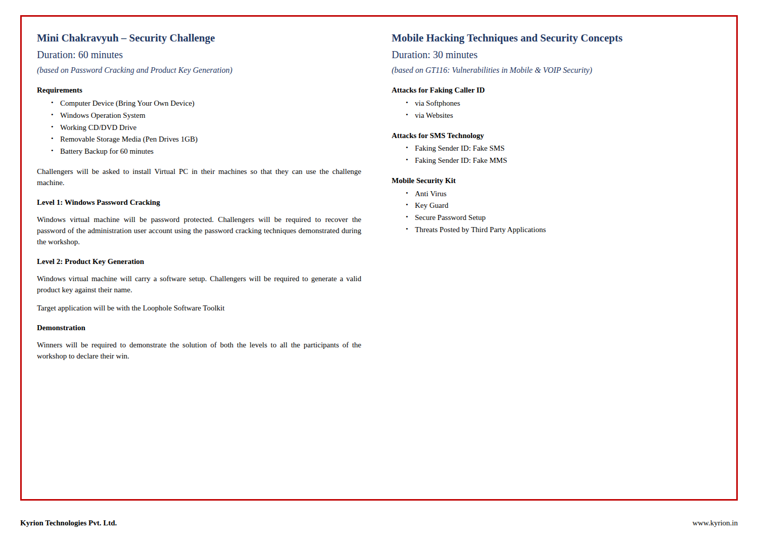Mini Chakravyuh – Security Challenge
Duration: 60 minutes
(based on Password Cracking and Product Key Generation)
Requirements
Computer Device (Bring Your Own Device)
Windows Operation System
Working CD/DVD Drive
Removable Storage Media (Pen Drives 1GB)
Battery Backup for 60 minutes
Challengers will be asked to install Virtual PC in their machines so that they can use the challenge machine.
Level 1: Windows Password Cracking
Windows virtual machine will be password protected. Challengers will be required to recover the password of the administration user account using the password cracking techniques demonstrated during the workshop.
Level 2: Product Key Generation
Windows virtual machine will carry a software setup. Challengers will be required to generate a valid product key against their name.
Target application will be with the Loophole Software Toolkit
Demonstration
Winners will be required to demonstrate the solution of both the levels to all the participants of the workshop to declare their win.
Mobile Hacking Techniques and Security Concepts
Duration: 30 minutes
(based on GT116: Vulnerabilities in Mobile & VOIP Security)
Attacks for Faking Caller ID
via Softphones
via Websites
Attacks for SMS Technology
Faking Sender ID: Fake SMS
Faking Sender ID: Fake MMS
Mobile Security Kit
Anti Virus
Key Guard
Secure Password Setup
Threats Posted by Third Party Applications
Kyrion Technologies Pvt. Ltd.
www.kyrion.in